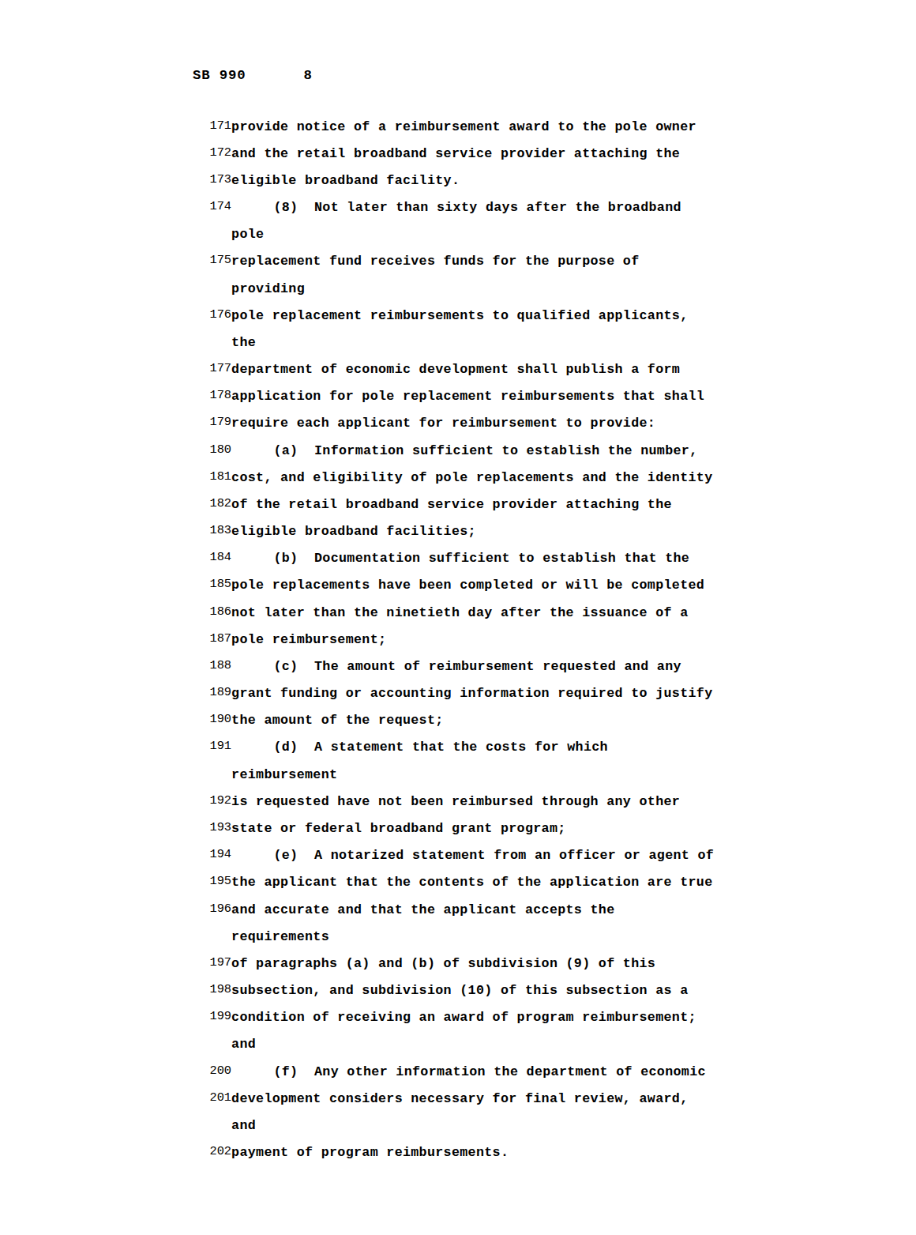SB 990 8
| 171 | provide notice of a reimbursement award to the pole owner |
| 172 | and the retail broadband service provider attaching the |
| 173 | eligible broadband facility. |
| 174 | (8) Not later than sixty days after the broadband pole |
| 175 | replacement fund receives funds for the purpose of providing |
| 176 | pole replacement reimbursements to qualified applicants, the |
| 177 | department of economic development shall publish a form |
| 178 | application for pole replacement reimbursements that shall |
| 179 | require each applicant for reimbursement to provide: |
| 180 | (a) Information sufficient to establish the number, |
| 181 | cost, and eligibility of pole replacements and the identity |
| 182 | of the retail broadband service provider attaching the |
| 183 | eligible broadband facilities; |
| 184 | (b) Documentation sufficient to establish that the |
| 185 | pole replacements have been completed or will be completed |
| 186 | not later than the ninetieth day after the issuance of a |
| 187 | pole reimbursement; |
| 188 | (c) The amount of reimbursement requested and any |
| 189 | grant funding or accounting information required to justify |
| 190 | the amount of the request; |
| 191 | (d) A statement that the costs for which reimbursement |
| 192 | is requested have not been reimbursed through any other |
| 193 | state or federal broadband grant program; |
| 194 | (e) A notarized statement from an officer or agent of |
| 195 | the applicant that the contents of the application are true |
| 196 | and accurate and that the applicant accepts the requirements |
| 197 | of paragraphs (a) and (b) of subdivision (9) of this |
| 198 | subsection, and subdivision (10) of this subsection as a |
| 199 | condition of receiving an award of program reimbursement; and |
| 200 | (f) Any other information the department of economic |
| 201 | development considers necessary for final review, award, and |
| 202 | payment of program reimbursements. |